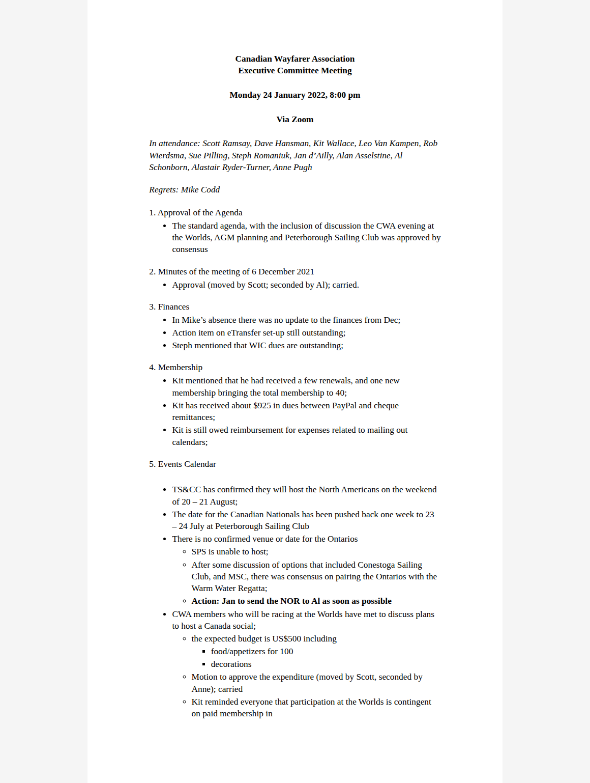Canadian Wayfarer Association
Executive Committee Meeting
Monday 24 January 2022, 8:00 pm
Via Zoom
In attendance: Scott Ramsay, Dave Hansman, Kit Wallace, Leo Van Kampen, Rob Wierdsma, Sue Pilling, Steph Romaniuk, Jan d’Ailly, Alan Asselstine, Al Schonborn, Alastair Ryder-Turner, Anne Pugh
Regrets: Mike Codd
1. Approval of the Agenda
The standard agenda, with the inclusion of discussion the CWA evening at the Worlds, AGM planning and Peterborough Sailing Club was approved by consensus
2. Minutes of the meeting of 6 December 2021
Approval (moved by Scott; seconded by Al); carried.
3. Finances
In Mike’s absence there was no update to the finances from Dec;
Action item on eTransfer set-up still outstanding;
Steph mentioned that WIC dues are outstanding;
4. Membership
Kit mentioned that he had received a few renewals, and one new membership bringing the total membership to 40;
Kit has received about $925 in dues between PayPal and cheque remittances;
Kit is still owed reimbursement for expenses related to mailing out calendars;
5. Events Calendar
TS&CC has confirmed they will host the North Americans on the weekend of 20 – 21 August;
The date for the Canadian Nationals has been pushed back one week to 23 – 24 July at Peterborough Sailing Club
There is no confirmed venue or date for the Ontarios
SPS is unable to host;
After some discussion of options that included Conestoga Sailing Club, and MSC, there was consensus on pairing the Ontarios with the Warm Water Regatta;
Action: Jan to send the NOR to Al as soon as possible
CWA members who will be racing at the Worlds have met to discuss plans to host a Canada social;
the expected budget is US$500 including
food/appetizers for 100
decorations
Motion to approve the expenditure (moved by Scott, seconded by Anne); carried
Kit reminded everyone that participation at the Worlds is contingent on paid membership in